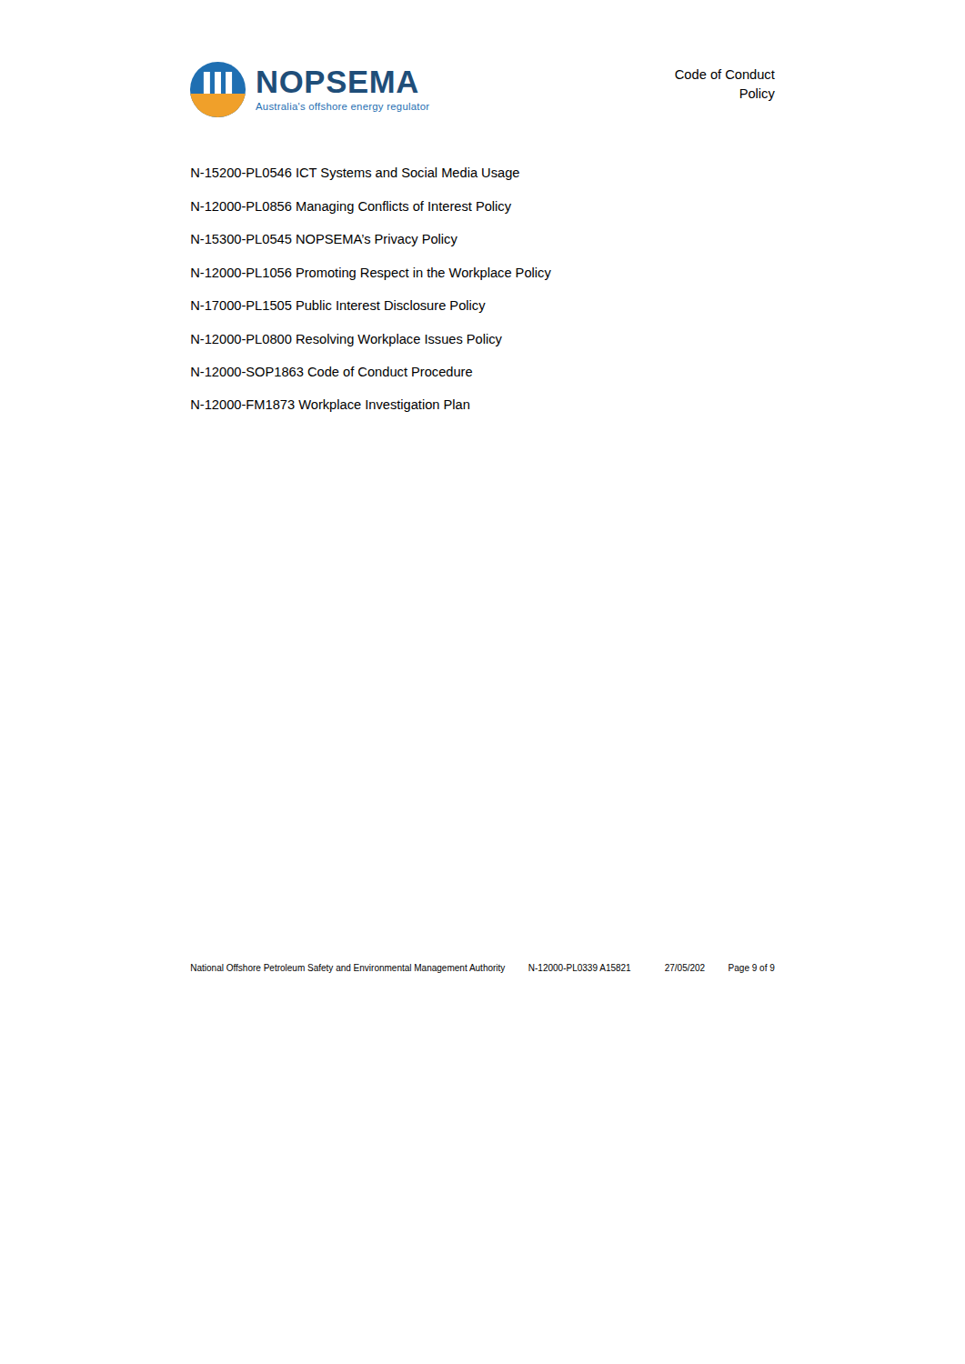NOPSEMA
Australia's offshore energy regulator
Code of Conduct
Policy
N-15200-PL0546 ICT Systems and Social Media Usage
N-12000-PL0856 Managing Conflicts of Interest Policy
N-15300-PL0545 NOPSEMA’s Privacy Policy
N-12000-PL1056 Promoting Respect in the Workplace Policy
N-17000-PL1505 Public Interest Disclosure Policy
N-12000-PL0800 Resolving Workplace Issues Policy
N-12000-SOP1863 Code of Conduct Procedure
N-12000-FM1873 Workplace Investigation Plan
National Offshore Petroleum Safety and Environmental Management Authority N-12000-PL0339 A15821
27/05/202 Page 9 of 9